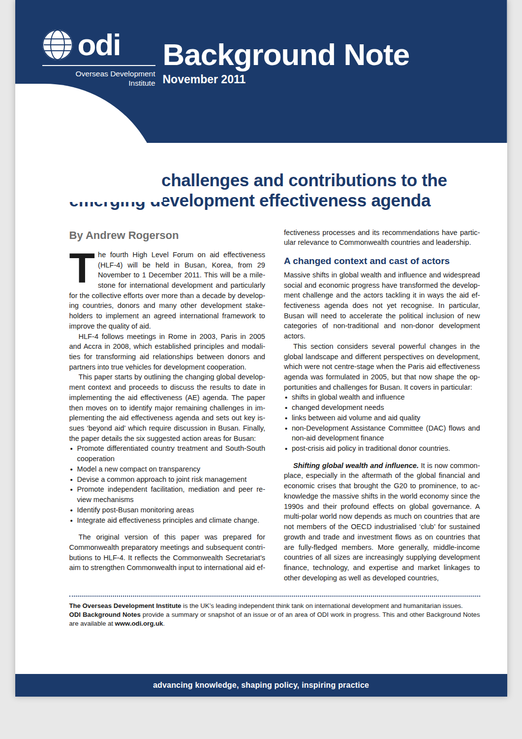odi
Overseas Development
Institute
Background Note
November 2011
Key Busan challenges and contributions to the
emerging development effectiveness agenda
By Andrew Rogerson
The fourth High Level Forum on aid effectiveness (HLF-4) will be held in Busan, Korea, from 29 November to 1 December 2011. This will be a milestone for international development and particularly for the collective efforts over more than a decade by developing countries, donors and many other development stakeholders to implement an agreed international framework to improve the quality of aid.
HLF-4 follows meetings in Rome in 2003, Paris in 2005 and Accra in 2008, which established principles and modalities for transforming aid relationships between donors and partners into true vehicles for development cooperation.
This paper starts by outlining the changing global development context and proceeds to discuss the results to date in implementing the aid effectiveness (AE) agenda. The paper then moves on to identify major remaining challenges in implementing the aid effectiveness agenda and sets out key issues ‘beyond aid’ which require discussion in Busan. Finally, the paper details the six suggested action areas for Busan:
Promote differentiated country treatment and South-South cooperation
Model a new compact on transparency
Devise a common approach to joint risk management
Promote independent facilitation, mediation and peer review mechanisms
Identify post-Busan monitoring areas
Integrate aid effectiveness principles and climate change.
The original version of this paper was prepared for Commonwealth preparatory meetings and subsequent contributions to HLF-4. It reflects the Commonwealth Secretariat’s aim to strengthen Commonwealth input to international aid effectiveness processes and its recommendations have particular relevance to Commonwealth countries and leadership.
A changed context and cast of actors
Massive shifts in global wealth and influence and widespread social and economic progress have transformed the development challenge and the actors tackling it in ways the aid effectiveness agenda does not yet recognise. In particular, Busan will need to accelerate the political inclusion of new categories of non-traditional and non-donor development actors.
This section considers several powerful changes in the global landscape and different perspectives on development, which were not centre-stage when the Paris aid effectiveness agenda was formulated in 2005, but that now shape the opportunities and challenges for Busan. It covers in particular:
shifts in global wealth and influence
changed development needs
links between aid volume and aid quality
non-Development Assistance Committee (DAC) flows and non-aid development finance
post-crisis aid policy in traditional donor countries.
Shifting global wealth and influence. It is now commonplace, especially in the aftermath of the global financial and economic crises that brought the G20 to prominence, to acknowledge the massive shifts in the world economy since the 1990s and their profound effects on global governance. A multi-polar world now depends as much on countries that are not members of the OECD industrialised ‘club’ for sustained growth and trade and investment flows as on countries that are fully-fledged members. More generally, middle-income countries of all sizes are increasingly supplying development finance, technology, and expertise and market linkages to other developing as well as developed countries,
The Overseas Development Institute is the UK’s leading independent think tank on international development and humanitarian issues.
ODI Background Notes provide a summary or snapshot of an issue or of an area of ODI work in progress. This and other Background Notes are available at www.odi.org.uk.
advancing knowledge, shaping policy, inspiring practice